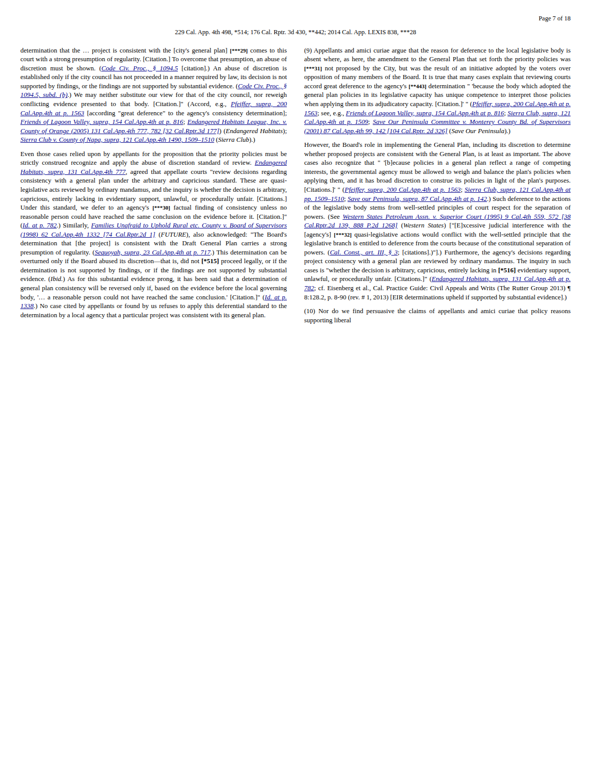Page 7 of 18
229 Cal. App. 4th 498, *514; 176 Cal. Rptr. 3d 430, **442; 2014 Cal. App. LEXIS 838, ***28
determination that the … project is consistent with the [city's general plan] [***29] comes to this court with a strong presumption of regularity. [Citation.] To overcome that presumption, an abuse of discretion must be shown. (Code Civ. Proc., § 1094.5 [citation].) An abuse of discretion is established only if the city council has not proceeded in a manner required by law, its decision is not supported by findings, or the findings are not supported by substantial evidence. (Code Civ. Proc., § 1094.5, subd. (b).) We may neither substitute our view for that of the city council, nor reweigh conflicting evidence presented to that body. [Citation.]" (Accord, e.g., Pfeiffer, supra, 200 Cal.App.4th at p. 1563 [according "great deference" to the agency's consistency determination]; Friends of Lagoon Valley, supra, 154 Cal.App.4th at p. 816; Endangered Habitats League, Inc. v. County of Orange (2005) 131 Cal.App.4th 777, 782 [32 Cal.Rptr.3d 177]) (Endangered Habitats); Sierra Club v. County of Napa, supra, 121 Cal.App.4th 1490, 1509–1510 (Sierra Club).)
Even those cases relied upon by appellants for the proposition that the priority policies must be strictly construed recognize and apply the abuse of discretion standard of review. Endangered Habitats, supra, 131 Cal.App.4th 777, agreed that appellate courts "review decisions regarding consistency with a general plan under the arbitrary and capricious standard. These are quasi-legislative acts reviewed by ordinary mandamus, and the inquiry is whether the decision is arbitrary, capricious, entirely lacking in evidentiary support, unlawful, or procedurally unfair. [Citations.] Under this standard, we defer to an agency's [***30] factual finding of consistency unless no reasonable person could have reached the same conclusion on the evidence before it. [Citation.]" (Id. at p. 782.) Similarly, Families Unafraid to Uphold Rural etc. County v. Board of Supervisors (1998) 62 Cal.App.4th 1332 [74 Cal.Rptr.2d 1] (FUTURE), also acknowledged: "The Board's determination that [the project] is consistent with the Draft General Plan carries a strong presumption of regularity. (Sequoyah, supra, 23 Cal.App.4th at p. 717.) This determination can be overturned only if the Board abused its discretion—that is, did not [*515] proceed legally, or if the determination is not supported by findings, or if the findings are not supported by substantial evidence. (Ibid.) As for this substantial evidence prong, it has been said that a determination of general plan consistency will be reversed only if, based on the evidence before the local governing body, '… a reasonable person could not have reached the same conclusion.' [Citation.]" (Id. at p. 1338.) No case cited by appellants or found by us refuses to apply this deferential standard to the determination by a local agency that a particular project was consistent with its general plan.
(9) Appellants and amici curiae argue that the reason for deference to the local legislative body is absent where, as here, the amendment to the General Plan that set forth the priority policies was [***31] not proposed by the City, but was the result of an initiative adopted by the voters over opposition of many members of the Board. It is true that many cases explain that reviewing courts accord great deference to the agency's [**443] determination " 'because the body which adopted the general plan policies in its legislative capacity has unique competence to interpret those policies when applying them in its adjudicatory capacity. [Citation.]' " (Pfeiffer, supra, 200 Cal.App.4th at p. 1563; see, e.g., Friends of Lagoon Valley, supra, 154 Cal.App.4th at p. 816; Sierra Club, supra, 121 Cal.App.4th at p. 1509; Save Our Peninsula Committee v. Monterey County Bd. of Supervisors (2001) 87 Cal.App.4th 99, 142 [104 Cal.Rptr. 2d 326] (Save Our Peninsula).)
However, the Board's role in implementing the General Plan, including its discretion to determine whether proposed projects are consistent with the General Plan, is at least as important. The above cases also recognize that " '[b]ecause policies in a general plan reflect a range of competing interests, the governmental agency must be allowed to weigh and balance the plan's policies when applying them, and it has broad discretion to construe its policies in light of the plan's purposes. [Citations.]' " (Pfeiffer, supra, 200 Cal.App.4th at p. 1563; Sierra Club, supra, 121 Cal.App.4th at pp. 1509–1510; Save our Peninsula, supra, 87 Cal.App.4th at p. 142.) Such deference to the actions of the legislative body stems from well-settled principles of court respect for the separation of powers. (See Western States Petroleum Assn. v. Superior Court (1995) 9 Cal.4th 559, 572 [38 Cal.Rptr.2d 139, 888 P.2d 1268] (Western States) ["[E]xcessive judicial interference with the [agency's] [***32] quasi-legislative actions would conflict with the well-settled principle that the legislative branch is entitled to deference from the courts because of the constitutional separation of powers. (Cal. Const., art. III, § 3; [citations].)"].) Furthermore, the agency's decisions regarding project consistency with a general plan are reviewed by ordinary mandamus. The inquiry in such cases is "whether the decision is arbitrary, capricious, entirely lacking in [*516] evidentiary support, unlawful, or procedurally unfair. [Citations.]" (Endangered Habitats, supra, 131 Cal.App.4th at p. 782; cf. Eisenberg et al., Cal. Practice Guide: Civil Appeals and Writs (The Rutter Group 2013) ¶ 8:128.2, p. 8-90 (rev. # 1, 2013) [EIR determinations upheld if supported by substantial evidence].)
(10) Nor do we find persuasive the claims of appellants and amici curiae that policy reasons supporting liberal